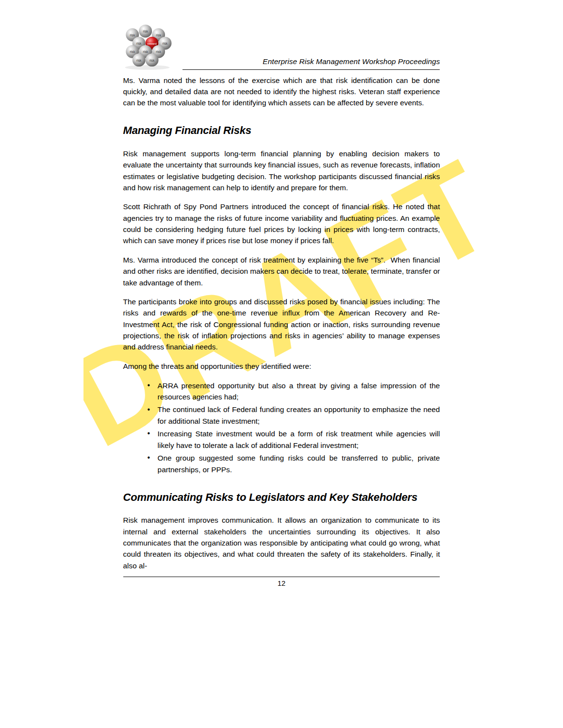DRAFT
risk risk risk risk reward risk risk risk risk risk risk
Enterprise Risk Management Workshop Proceedings
Ms. Varma noted the lessons of the exercise which are that risk identification can be done quickly, and detailed data are not needed to identify the highest risks. Veteran staff experience can be the most valuable tool for identifying which assets can be affected by severe events.
Managing Financial Risks
Risk management supports long-term financial planning by enabling decision makers to evaluate the uncertainty that surrounds key financial issues, such as revenue forecasts, inflation estimates or legislative budgeting decision. The workshop participants discussed financial risks and how risk management can help to identify and prepare for them.
Scott Richrath of Spy Pond Partners introduced the concept of financial risks. He noted that agencies try to manage the risks of future income variability and fluctuating prices. An example could be considering hedging future fuel prices by locking in prices with long-term contracts, which can save money if prices rise but lose money if prices fall.
Ms. Varma introduced the concept of risk treatment by explaining the five “Ts”. When financial and other risks are identified, decision makers can decide to treat, tolerate, terminate, transfer or take advantage of them.
The participants broke into groups and discussed risks posed by financial issues including: The risks and rewards of the one-time revenue influx from the American Recovery and Re-Investment Act, the risk of Congressional funding action or inaction, risks surrounding revenue projections, the risk of inflation projections and risks in agencies’ ability to manage expenses and address financial needs.
Among the threats and opportunities they identified were:
ARRA presented opportunity but also a threat by giving a false impression of the resources agencies had;
The continued lack of Federal funding creates an opportunity to emphasize the need for additional State investment;
Increasing State investment would be a form of risk treatment while agencies will likely have to tolerate a lack of additional Federal investment;
One group suggested some funding risks could be transferred to public, private partnerships, or PPPs.
Communicating Risks to Legislators and Key Stakeholders
Risk management improves communication. It allows an organization to communicate to its internal and external stakeholders the uncertainties surrounding its objectives. It also communicates that the organization was responsible by anticipating what could go wrong, what could threaten its objectives, and what could threaten the safety of its stakeholders. Finally, it also al-
12